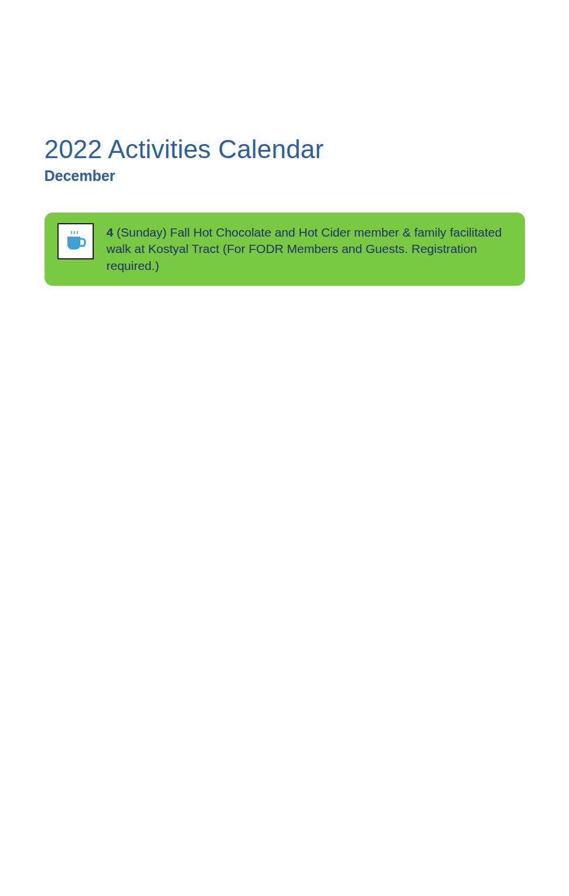2022 Activities Calendar
December
4 (Sunday) Fall Hot Chocolate and Hot Cider member & family facilitated walk at Kostyal Tract (For FODR Members and Guests. Registration required.)